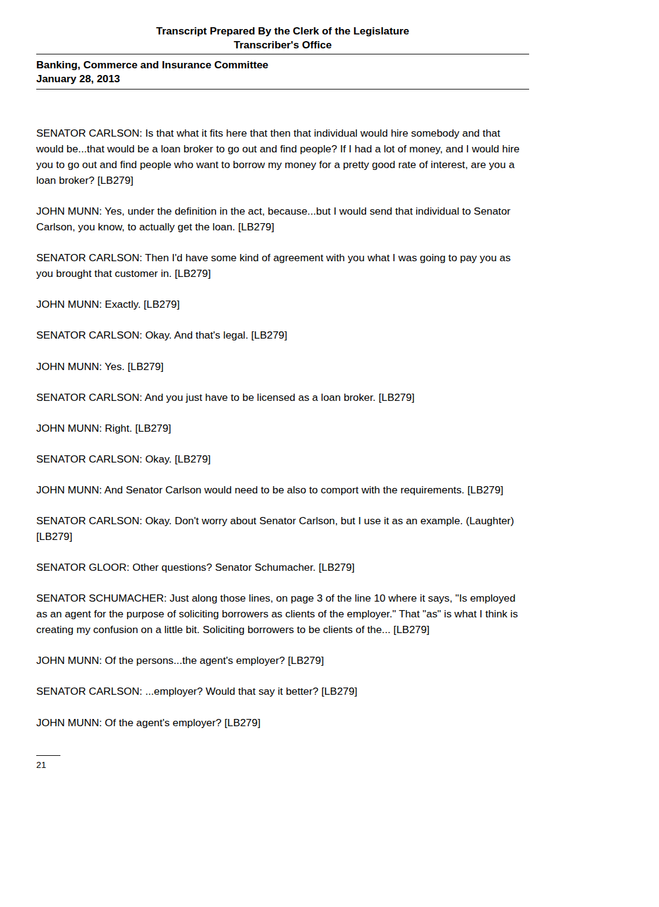Transcript Prepared By the Clerk of the Legislature
Transcriber's Office
Banking, Commerce and Insurance Committee
January 28, 2013
SENATOR CARLSON: Is that what it fits here that then that individual would hire somebody and that would be...that would be a loan broker to go out and find people? If I had a lot of money, and I would hire you to go out and find people who want to borrow my money for a pretty good rate of interest, are you a loan broker? [LB279]
JOHN MUNN: Yes, under the definition in the act, because...but I would send that individual to Senator Carlson, you know, to actually get the loan. [LB279]
SENATOR CARLSON: Then I'd have some kind of agreement with you what I was going to pay you as you brought that customer in. [LB279]
JOHN MUNN: Exactly. [LB279]
SENATOR CARLSON: Okay. And that's legal. [LB279]
JOHN MUNN: Yes. [LB279]
SENATOR CARLSON: And you just have to be licensed as a loan broker. [LB279]
JOHN MUNN: Right. [LB279]
SENATOR CARLSON: Okay. [LB279]
JOHN MUNN: And Senator Carlson would need to be also to comport with the requirements. [LB279]
SENATOR CARLSON: Okay. Don't worry about Senator Carlson, but I use it as an example. (Laughter) [LB279]
SENATOR GLOOR: Other questions? Senator Schumacher. [LB279]
SENATOR SCHUMACHER: Just along those lines, on page 3 of the line 10 where it says, "Is employed as an agent for the purpose of soliciting borrowers as clients of the employer." That "as" is what I think is creating my confusion on a little bit. Soliciting borrowers to be clients of the... [LB279]
JOHN MUNN: Of the persons...the agent's employer? [LB279]
SENATOR CARLSON: ...employer? Would that say it better? [LB279]
JOHN MUNN: Of the agent's employer? [LB279]
21